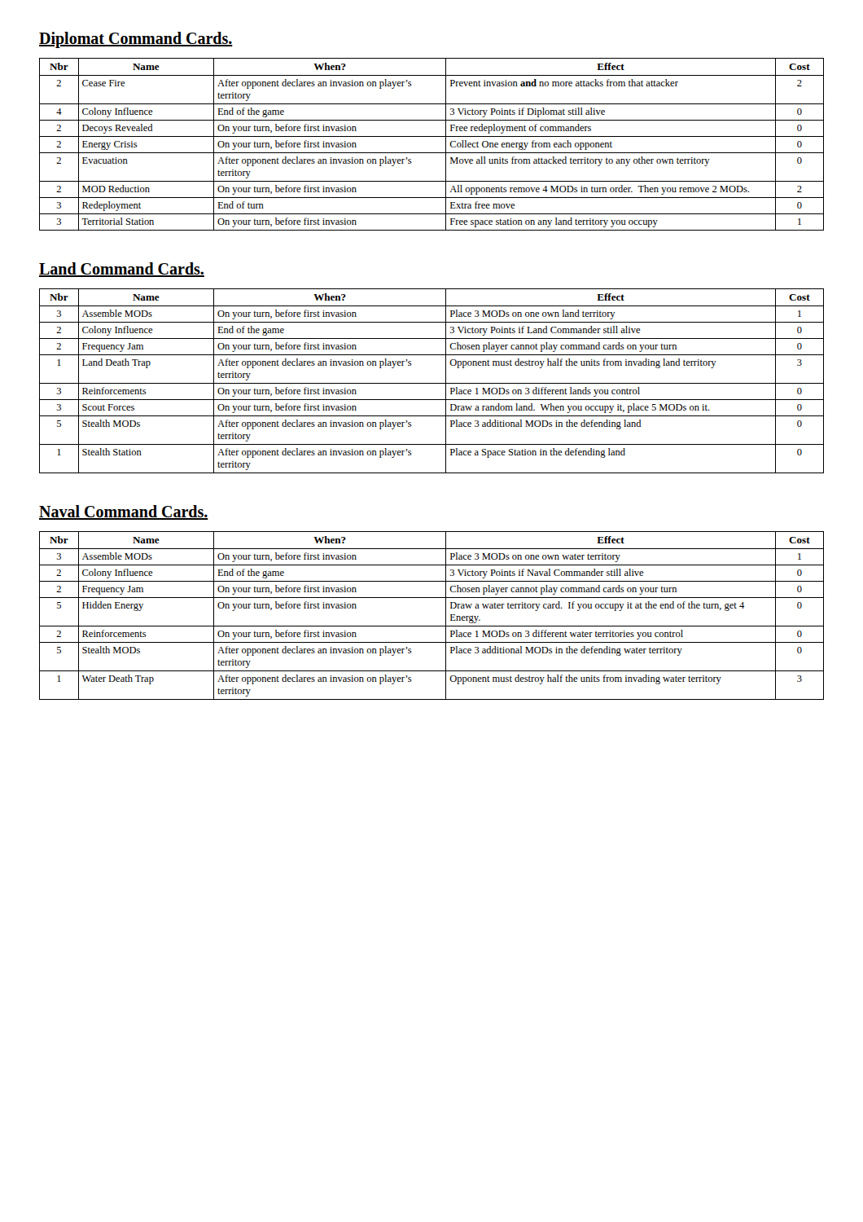Diplomat Command Cards.
| Nbr | Name | When? | Effect | Cost |
| --- | --- | --- | --- | --- |
| 2 | Cease Fire | After opponent declares an invasion on player’s territory | Prevent invasion and no more attacks from that attacker | 2 |
| 4 | Colony Influence | End of the game | 3 Victory Points if Diplomat still alive | 0 |
| 2 | Decoys Revealed | On your turn, before first invasion | Free redeployment of commanders | 0 |
| 2 | Energy Crisis | On your turn, before first invasion | Collect One energy from each opponent | 0 |
| 2 | Evacuation | After opponent declares an invasion on player’s territory | Move all units from attacked territory to any other own territory | 0 |
| 2 | MOD Reduction | On your turn, before first invasion | All opponents remove 4 MODs in turn order. Then you remove 2 MODs. | 2 |
| 3 | Redeployment | End of turn | Extra free move | 0 |
| 3 | Territorial Station | On your turn, before first invasion | Free space station on any land territory you occupy | 1 |
Land Command Cards.
| Nbr | Name | When? | Effect | Cost |
| --- | --- | --- | --- | --- |
| 3 | Assemble MODs | On your turn, before first invasion | Place 3 MODs on one own land territory | 1 |
| 2 | Colony Influence | End of the game | 3 Victory Points if Land Commander still alive | 0 |
| 2 | Frequency Jam | On your turn, before first invasion | Chosen player cannot play command cards on your turn | 0 |
| 1 | Land Death Trap | After opponent declares an invasion on player’s territory | Opponent must destroy half the units from invading land territory | 3 |
| 3 | Reinforcements | On your turn, before first invasion | Place 1 MODs on 3 different lands you control | 0 |
| 3 | Scout Forces | On your turn, before first invasion | Draw a random land. When you occupy it, place 5 MODs on it. | 0 |
| 5 | Stealth MODs | After opponent declares an invasion on player’s territory | Place 3 additional MODs in the defending land | 0 |
| 1 | Stealth Station | After opponent declares an invasion on player’s territory | Place a Space Station in the defending land | 0 |
Naval Command Cards.
| Nbr | Name | When? | Effect | Cost |
| --- | --- | --- | --- | --- |
| 3 | Assemble MODs | On your turn, before first invasion | Place 3 MODs on one own water territory | 1 |
| 2 | Colony Influence | End of the game | 3 Victory Points if Naval Commander still alive | 0 |
| 2 | Frequency Jam | On your turn, before first invasion | Chosen player cannot play command cards on your turn | 0 |
| 5 | Hidden Energy | On your turn, before first invasion | Draw a water territory card. If you occupy it at the end of the turn, get 4 Energy. | 0 |
| 2 | Reinforcements | On your turn, before first invasion | Place 1 MODs on 3 different water territories you control | 0 |
| 5 | Stealth MODs | After opponent declares an invasion on player’s territory | Place 3 additional MODs in the defending water territory | 0 |
| 1 | Water Death Trap | After opponent declares an invasion on player’s territory | Opponent must destroy half the units from invading water territory | 3 |